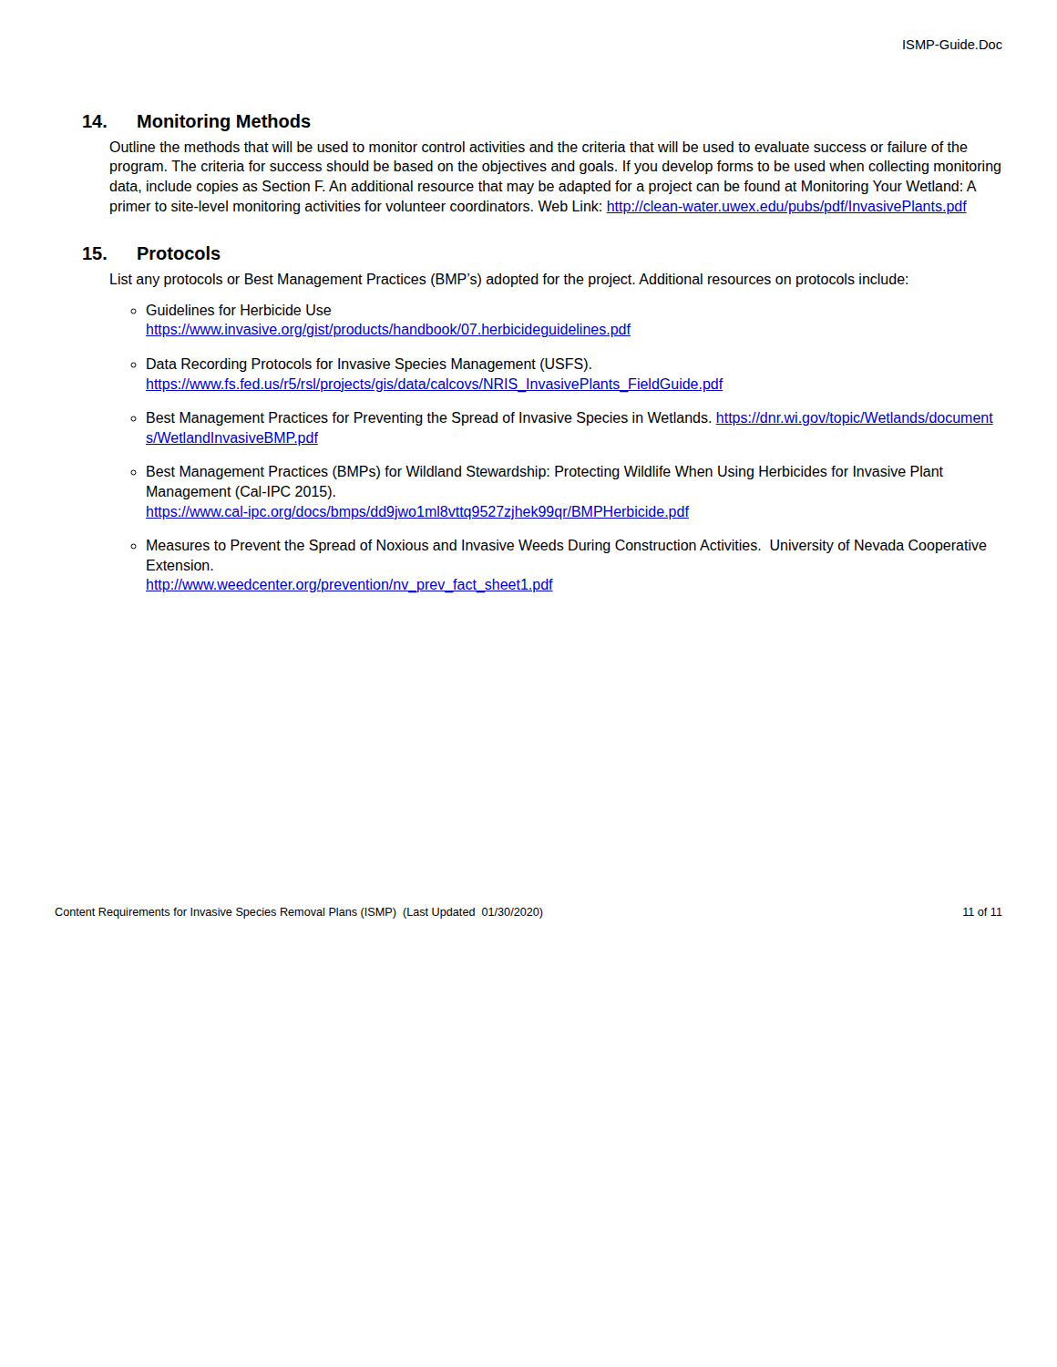ISMP-Guide.Doc
14. Monitoring Methods
Outline the methods that will be used to monitor control activities and the criteria that will be used to evaluate success or failure of the program. The criteria for success should be based on the objectives and goals. If you develop forms to be used when collecting monitoring data, include copies as Section F. An additional resource that may be adapted for a project can be found at Monitoring Your Wetland: A primer to site-level monitoring activities for volunteer coordinators. Web Link: http://clean-water.uwex.edu/pubs/pdf/InvasivePlants.pdf
15. Protocols
List any protocols or Best Management Practices (BMP’s) adopted for the project. Additional resources on protocols include:
Guidelines for Herbicide Use
https://www.invasive.org/gist/products/handbook/07.herbicideguidelines.pdf
Data Recording Protocols for Invasive Species Management (USFS).
https://www.fs.fed.us/r5/rsl/projects/gis/data/calcovs/NRIS_InvasivePlants_FieldGuide.pdf
Best Management Practices for Preventing the Spread of Invasive Species in Wetlands. https://dnr.wi.gov/topic/Wetlands/documents/WetlandInvasiveBMP.pdf
Best Management Practices (BMPs) for Wildland Stewardship: Protecting Wildlife When Using Herbicides for Invasive Plant Management (Cal-IPC 2015).
https://www.cal-ipc.org/docs/bmps/dd9jwo1ml8vttq9527zjhek99qr/BMPHerbicide.pdf
Measures to Prevent the Spread of Noxious and Invasive Weeds During Construction Activities. University of Nevada Cooperative Extension.
http://www.weedcenter.org/prevention/nv_prev_fact_sheet1.pdf
Content Requirements for Invasive Species Removal Plans (ISMP) (Last Updated 01/30/2020) 11 of 11